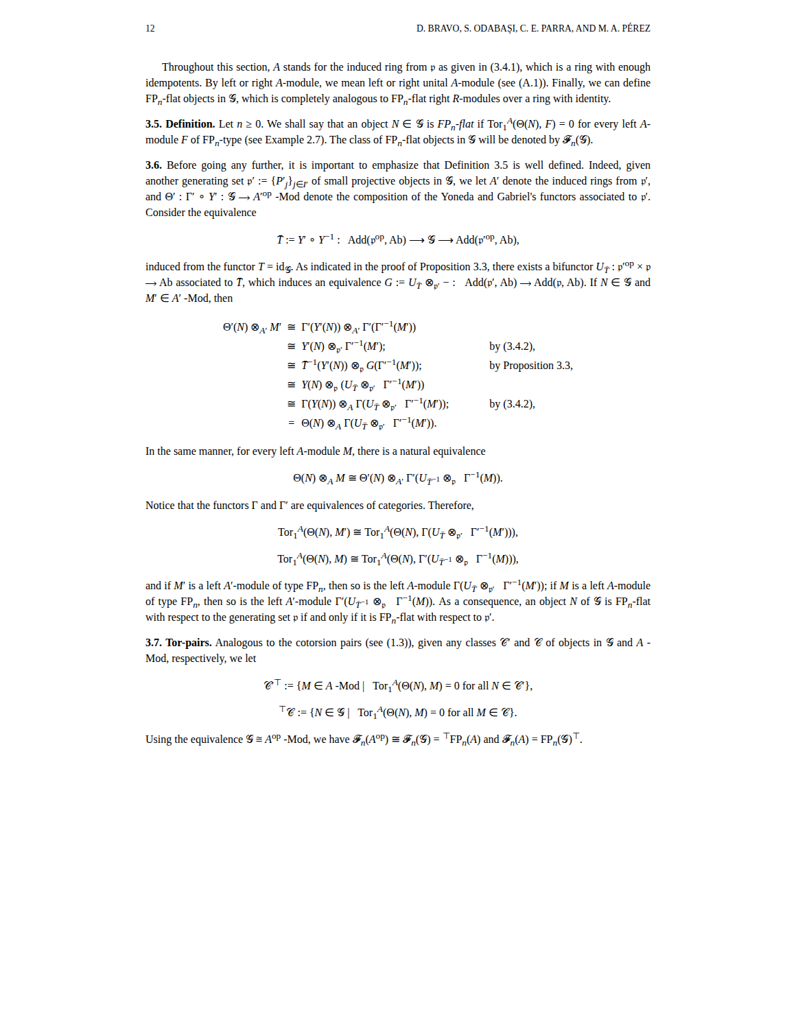12 D. BRAVO, S. ODABAŞI, C. E. PARRA, AND M. A. PÉREZ
Throughout this section, A stands for the induced ring from 𝔭 as given in (3.4.1), which is a ring with enough idempotents. By left or right A-module, we mean left or right unital A-module (see (A.1)). Finally, we can define FPn-flat objects in 𝒢, which is completely analogous to FPn-flat right R-modules over a ring with identity.
3.5. Definition. Let n ≥ 0. We shall say that an object N ∈ 𝒢 is FPn-flat if Tor1A(Θ(N), F) = 0 for every left A-module F of FPn-type (see Example 2.7). The class of FPn-flat objects in 𝒢 will be denoted by 𝓕n(𝒢).
3.6. Before going any further, it is important to emphasize that Definition 3.5 is well defined. Indeed, given another generating set 𝔭′ := {P′j}j∈I′ of small projective objects in 𝒢, we let A′ denote the induced rings from 𝔭′, and Θ′ : Γ′ ∘ Y′ : 𝒢 ⟶ A′op -Mod denote the composition of the Yoneda and Gabriel's functors associated to 𝔭′. Consider the equivalence
T̄ := Y′ ∘ Y−1 : Add(𝔭op, Ab) ⟶ 𝒢 ⟶ Add(𝔭′op, Ab),
induced from the functor T = id𝒢. As indicated in the proof of Proposition 3.3, there exists a bifunctor UT̄ : 𝔭′op × 𝔭 ⟶ Ab associated to T̄, which induces an equivalence G := UT̄ ⊗𝔭′ − : Add(𝔭′, Ab) ⟶ Add(𝔭, Ab). If N ∈ 𝒢 and M′ ∈ A′ -Mod, then
| Θ′( N ) ⊗ A ′ M ′ | ≅ | Γ′( Y ′( N )) ⊗ A ′ Γ′(Γ′ −1 ( M ′)) | |
| | ≅ | Y ′( N ) ⊗ 𝔭′ Γ′ −1 ( M ′); | by (3.4.2), |
| | ≅ | T̄ −1 ( Y ′( N )) ⊗ 𝔭 G (Γ′ −1 ( M ′)); | by Proposition 3.3, |
| | ≅ | Y ( N ) ⊗ 𝔭 ( U T̄ ⊗ 𝔭′ Γ′ −1 ( M ′)) | |
| | ≅ | Γ( Y ( N )) ⊗ A Γ( U T̄ ⊗ 𝔭′ Γ′ −1 ( M ′)); | by (3.4.2), |
| | = | Θ( N ) ⊗ A Γ( U T̄ ⊗ 𝔭′ Γ′ −1 ( M ′)). | |
In the same manner, for every left A-module M, there is a natural equivalence
Θ(N) ⊗A M ≅ Θ′(N) ⊗A′ Γ′(UT̄−1 ⊗𝔭 Γ−1(M)).
Notice that the functors Γ and Γ′ are equivalences of categories. Therefore,
Tor1A(Θ(N), M′) ≅ Tor1A(Θ(N), Γ(UT̄ ⊗𝔭′ Γ′−1(M′))),
Tor1A(Θ(N), M) ≅ Tor1A(Θ(N), Γ′(UT̄−1 ⊗𝔭 Γ−1(M))),
and if M′ is a left A′-module of type FPn, then so is the left A-module Γ(UT̄ ⊗𝔭′ Γ′−1(M′)); if M is a left A-module of type FPn, then so is the left A′-module Γ′(UT̄−1 ⊗𝔭 Γ−1(M)). As a consequence, an object N of 𝒢 is FPn-flat with respect to the generating set 𝔭 if and only if it is FPn-flat with respect to 𝔭′.
3.7. Tor-pairs. Analogous to the cotorsion pairs (see (1.3)), given any classes 𝒞′ and 𝒞 of objects in 𝒢 and A -Mod, respectively, we let
𝒞′⊤ := {M ∈ A -Mod | Tor1A(Θ(N), M) = 0 for all N ∈ 𝒞′},
⊤𝒞 := {N ∈ 𝒢 | Tor1A(Θ(N), M) = 0 for all M ∈ 𝒞}.
Using the equivalence 𝒢 ≅ Aop -Mod, we have 𝓕n(Aop) ≅ 𝓕n(𝒢) = ⊤FPn(A) and 𝓕n(A) = FPn(𝒢)⊤.